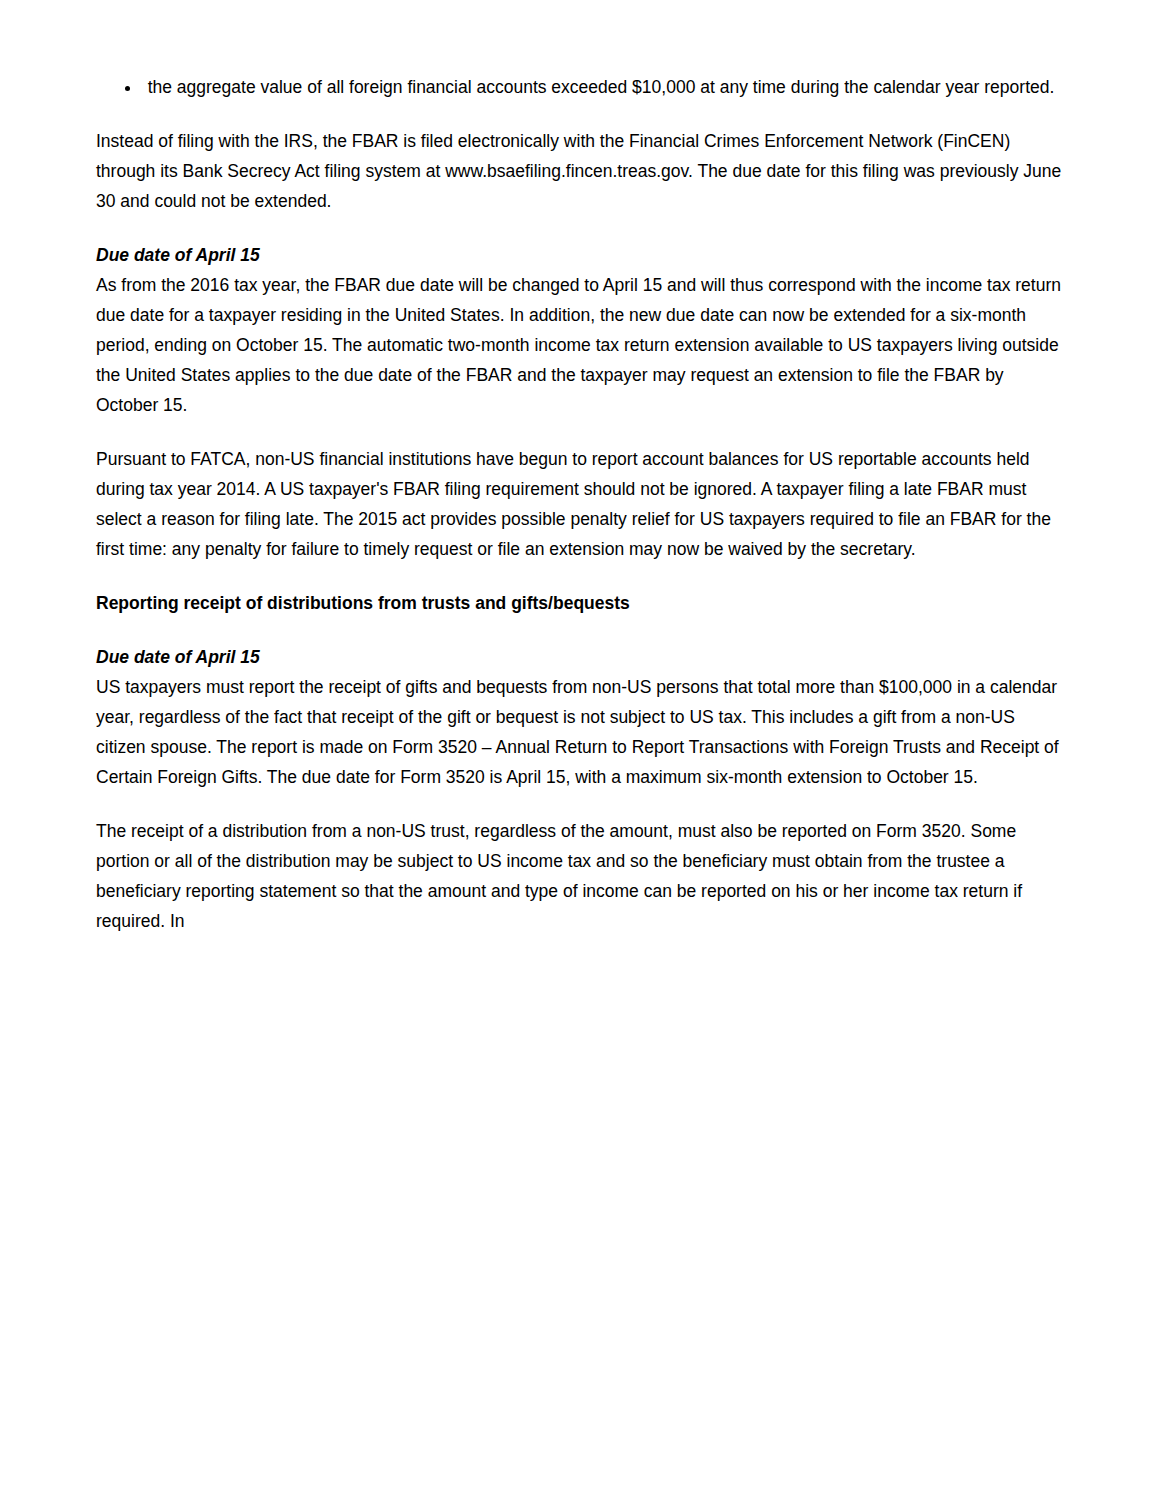the aggregate value of all foreign financial accounts exceeded $10,000 at any time during the calendar year reported.
Instead of filing with the IRS, the FBAR is filed electronically with the Financial Crimes Enforcement Network (FinCEN) through its Bank Secrecy Act filing system at www.bsaefiling.fincen.treas.gov. The due date for this filing was previously June 30 and could not be extended.
Due date of April 15
As from the 2016 tax year, the FBAR due date will be changed to April 15 and will thus correspond with the income tax return due date for a taxpayer residing in the United States. In addition, the new due date can now be extended for a six-month period, ending on October 15. The automatic two-month income tax return extension available to US taxpayers living outside the United States applies to the due date of the FBAR and the taxpayer may request an extension to file the FBAR by October 15.
Pursuant to FATCA, non-US financial institutions have begun to report account balances for US reportable accounts held during tax year 2014. A US taxpayer's FBAR filing requirement should not be ignored. A taxpayer filing a late FBAR must select a reason for filing late. The 2015 act provides possible penalty relief for US taxpayers required to file an FBAR for the first time: any penalty for failure to timely request or file an extension may now be waived by the secretary.
Reporting receipt of distributions from trusts and gifts/bequests
Due date of April 15
US taxpayers must report the receipt of gifts and bequests from non-US persons that total more than $100,000 in a calendar year, regardless of the fact that receipt of the gift or bequest is not subject to US tax. This includes a gift from a non-US citizen spouse. The report is made on Form 3520 – Annual Return to Report Transactions with Foreign Trusts and Receipt of Certain Foreign Gifts. The due date for Form 3520 is April 15, with a maximum six-month extension to October 15.
The receipt of a distribution from a non-US trust, regardless of the amount, must also be reported on Form 3520. Some portion or all of the distribution may be subject to US income tax and so the beneficiary must obtain from the trustee a beneficiary reporting statement so that the amount and type of income can be reported on his or her income tax return if required. In